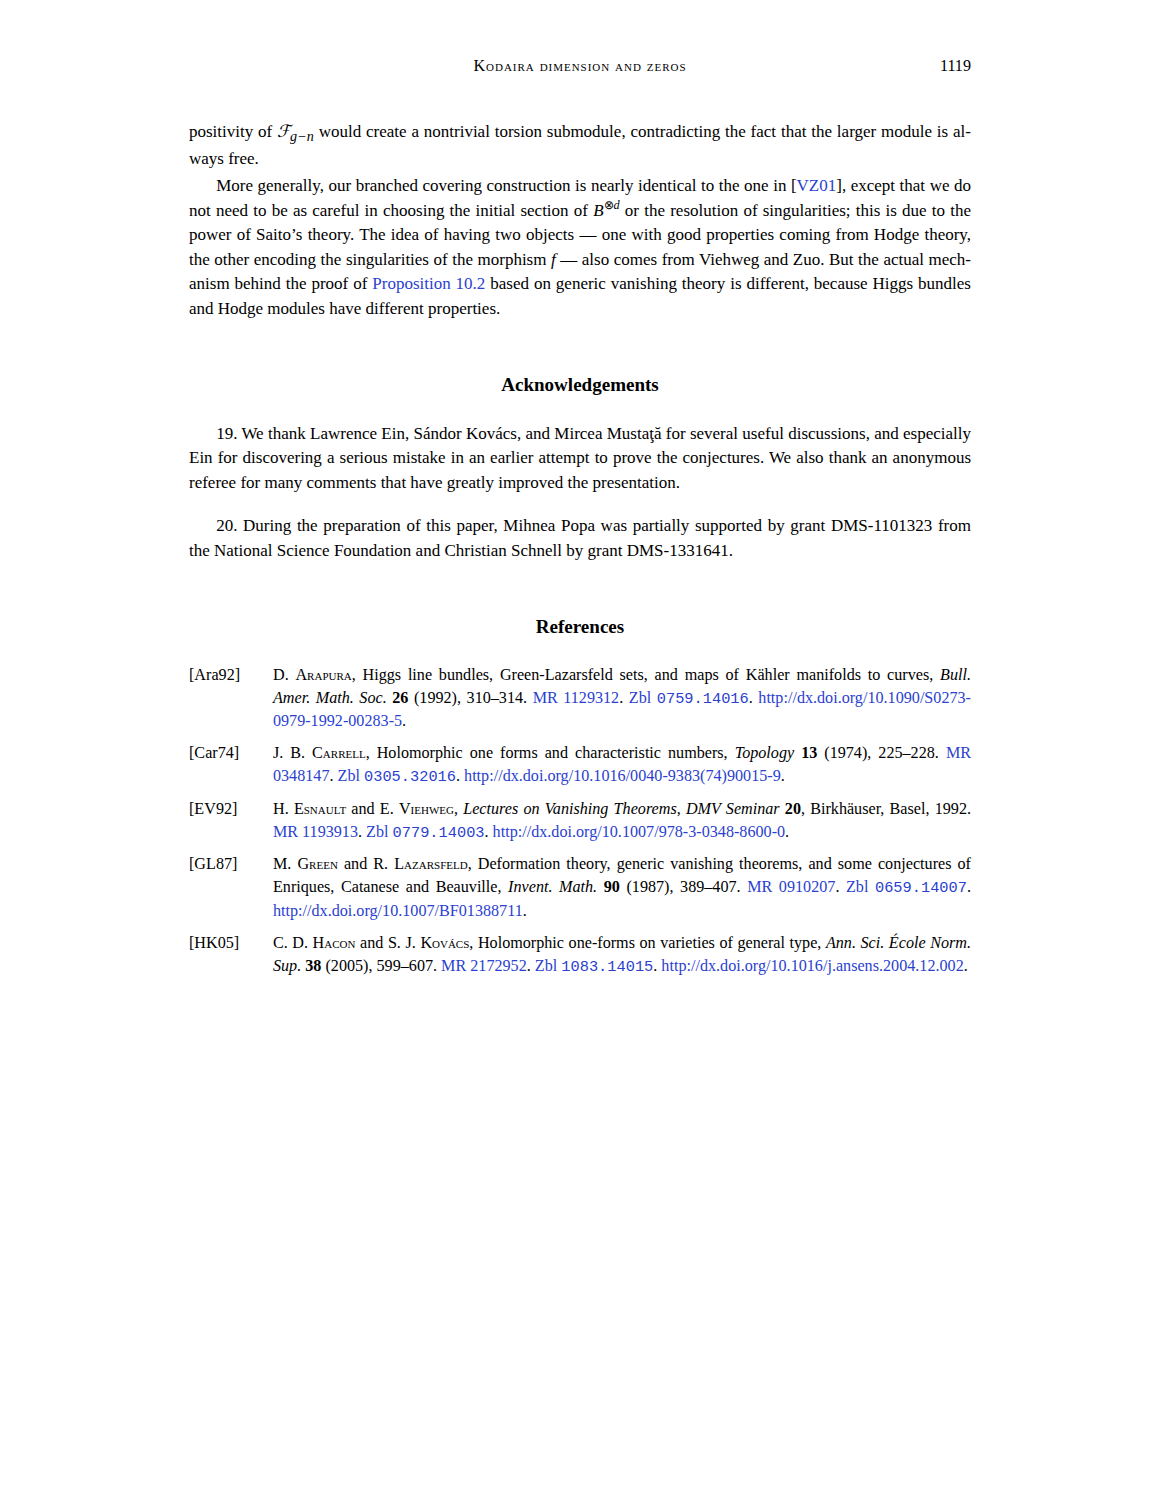Kodaira dimension and zeros 1119
positivity of ℱg−n would create a nontrivial torsion submodule, contradicting the fact that the larger module is always free.
More generally, our branched covering construction is nearly identical to the one in [VZ01], except that we do not need to be as careful in choosing the initial section of B⊗d or the resolution of singularities; this is due to the power of Saito’s theory. The idea of having two objects — one with good properties coming from Hodge theory, the other encoding the singularities of the morphism f — also comes from Viehweg and Zuo. But the actual mechanism behind the proof of Proposition 10.2 based on generic vanishing theory is different, because Higgs bundles and Hodge modules have different properties.
Acknowledgements
19. We thank Lawrence Ein, Sándor Kovács, and Mircea Mustaţă for several useful discussions, and especially Ein for discovering a serious mistake in an earlier attempt to prove the conjectures. We also thank an anonymous referee for many comments that have greatly improved the presentation.
20. During the preparation of this paper, Mihnea Popa was partially supported by grant DMS-1101323 from the National Science Foundation and Christian Schnell by grant DMS-1331641.
References
[Ara92]
D. Arapura, Higgs line bundles, Green-Lazarsfeld sets, and maps of Kähler manifolds to curves, Bull. Amer. Math. Soc. 26 (1992), 310–314. MR 1129312. Zbl 0759.14016. http://dx.doi.org/10.1090/S0273-0979-1992-00283-5.
[Car74]
J. B. Carrell, Holomorphic one forms and characteristic numbers, Topology 13 (1974), 225–228. MR 0348147. Zbl 0305.32016. http://dx.doi.org/10.1016/0040-9383(74)90015-9.
[EV92]
H. Esnault and E. Viehweg, Lectures on Vanishing Theorems, DMV Seminar 20, Birkhäuser, Basel, 1992. MR 1193913. Zbl 0779.14003. http://dx.doi.org/10.1007/978-3-0348-8600-0.
[GL87]
M. Green and R. Lazarsfeld, Deformation theory, generic vanishing theorems, and some conjectures of Enriques, Catanese and Beauville, Invent. Math. 90 (1987), 389–407. MR 0910207. Zbl 0659.14007. http://dx.doi.org/10.1007/BF01388711.
[HK05]
C. D. Hacon and S. J. Kovács, Holomorphic one-forms on varieties of general type, Ann. Sci. École Norm. Sup. 38 (2005), 599–607. MR 2172952. Zbl 1083.14015. http://dx.doi.org/10.1016/j.ansens.2004.12.002.